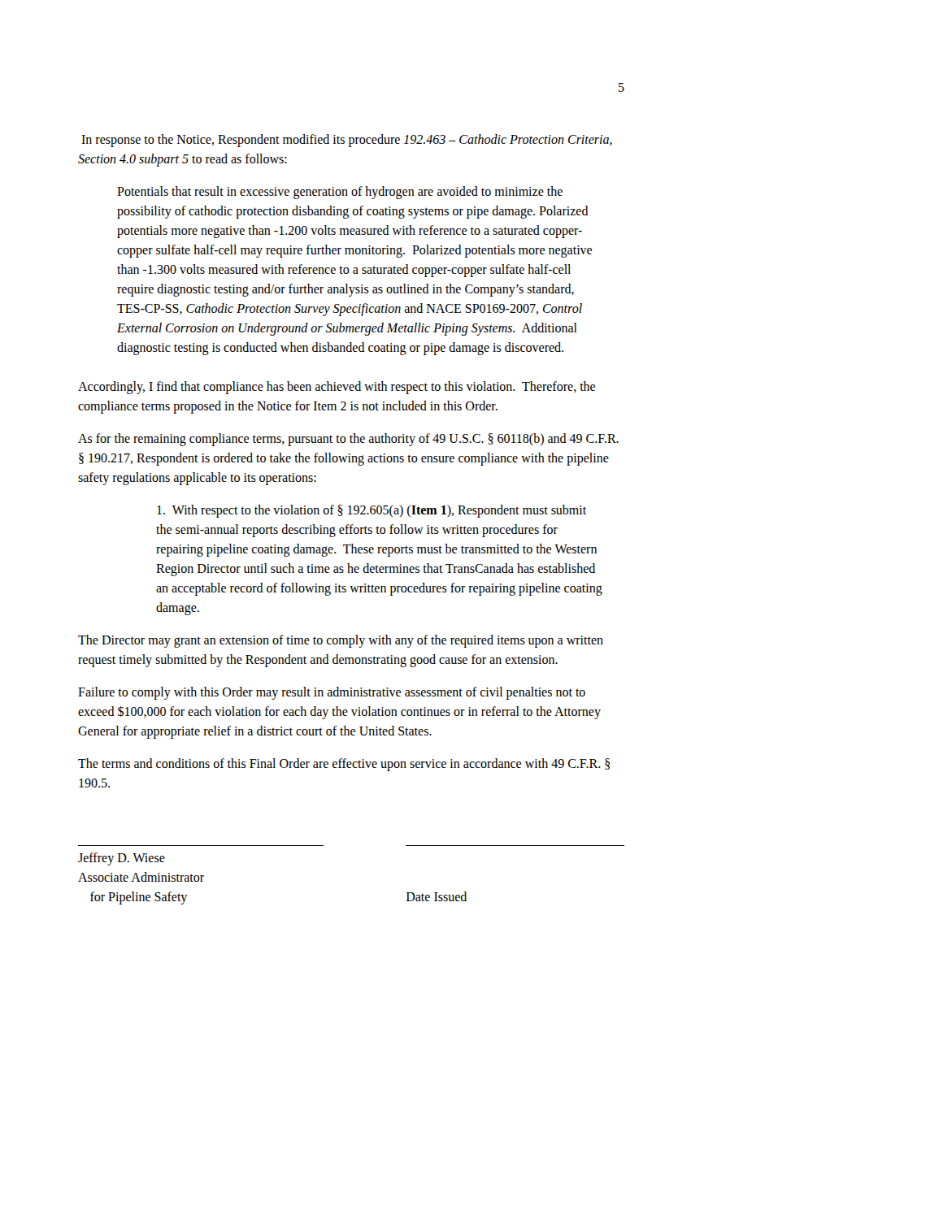5
In response to the Notice, Respondent modified its procedure 192.463 – Cathodic Protection Criteria, Section 4.0 subpart 5 to read as follows:
Potentials that result in excessive generation of hydrogen are avoided to minimize the possibility of cathodic protection disbanding of coating systems or pipe damage. Polarized potentials more negative than -1.200 volts measured with reference to a saturated copper-copper sulfate half-cell may require further monitoring. Polarized potentials more negative than -1.300 volts measured with reference to a saturated copper-copper sulfate half-cell require diagnostic testing and/or further analysis as outlined in the Company’s standard, TES-CP-SS, Cathodic Protection Survey Specification and NACE SP0169-2007, Control External Corrosion on Underground or Submerged Metallic Piping Systems. Additional diagnostic testing is conducted when disbanded coating or pipe damage is discovered.
Accordingly, I find that compliance has been achieved with respect to this violation. Therefore, the compliance terms proposed in the Notice for Item 2 is not included in this Order.
As for the remaining compliance terms, pursuant to the authority of 49 U.S.C. § 60118(b) and 49 C.F.R. § 190.217, Respondent is ordered to take the following actions to ensure compliance with the pipeline safety regulations applicable to its operations:
1. With respect to the violation of § 192.605(a) (Item 1), Respondent must submit the semi-annual reports describing efforts to follow its written procedures for repairing pipeline coating damage. These reports must be transmitted to the Western Region Director until such a time as he determines that TransCanada has established an acceptable record of following its written procedures for repairing pipeline coating damage.
The Director may grant an extension of time to comply with any of the required items upon a written request timely submitted by the Respondent and demonstrating good cause for an extension.
Failure to comply with this Order may result in administrative assessment of civil penalties not to exceed $100,000 for each violation for each day the violation continues or in referral to the Attorney General for appropriate relief in a district court of the United States.
The terms and conditions of this Final Order are effective upon service in accordance with 49 C.F.R. § 190.5.
Jeffrey D. Wiese
Associate Administrator
for Pipeline Safety
Date Issued